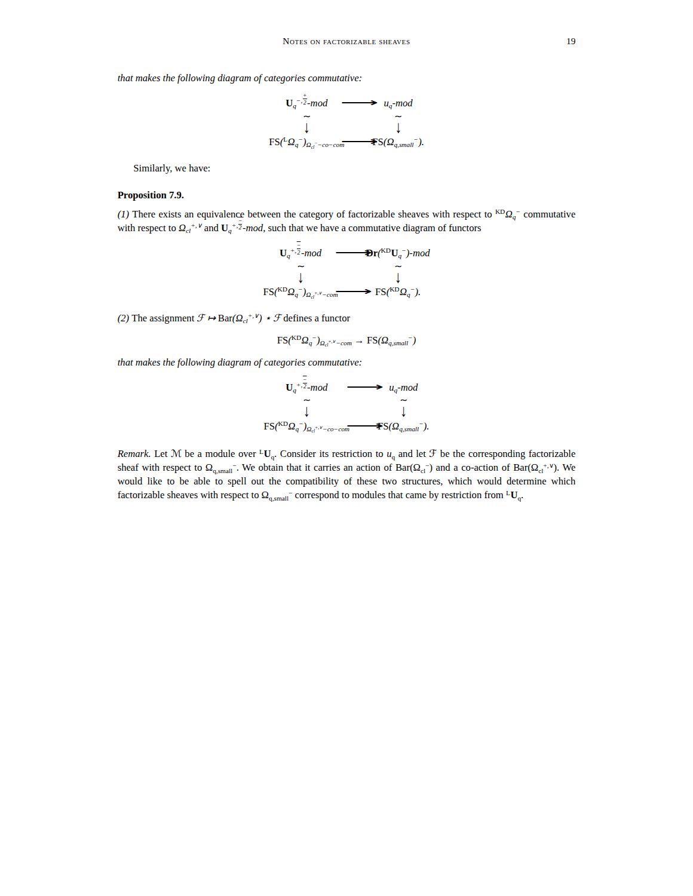Notes on factorizable sheaves 19
that makes the following diagram of categories commutative:
| U q −, + 2 -mod | ⟶ | u q -mod |
| ∼ ↓ | | ∼ ↓ |
| FS ( L Ω q − ) Ω cl − −co−com | ⟶ | FS (Ω q,small − ). |
Similarly, we have:
Proposition 7.9.
(1) There exists an equivalence between the category of factorizable sheaves with respect to KDΩq− commutative with respect to Ωcl+,∨ and Uq+,−2-mod, such that we have a commutative diagram of functors
| U q +, − 2 -mod | ⟶ | Dr ( KD U q − )-mod |
| ∼ ↓ | | ∼ ↓ |
| FS ( KD Ω q − ) Ω cl +,∨ −com | ⟶ | FS ( KD Ω q − ). |
(2) The assignment ℱ ↦ Bar(Ωcl+,∨) ⋆ ℱ defines a functor
FS(KDΩq−)Ωcl+,∨−com → FS(Ωq,small−)
that makes the following diagram of categories commutative:
| U q +, − 2 -mod | ⟶ | u q -mod |
| ∼ ↓ | | ∼ ↓ |
| FS ( KD Ω q − ) Ω cl +,∨ −co−com | ⟶ | FS (Ω q,small − ). |
Remark. Let ℳ be a module over LUq. Consider its restriction to uq and let ℱ be the corresponding factorizable sheaf with respect to Ωq,small−. We obtain that it carries an action of Bar(Ωcl−) and a co-action of Bar(Ωcl+,∨). We would like to be able to spell out the compatibility of these two structures, which would determine which factorizable sheaves with respect to Ωq,small− correspond to modules that came by restriction from LUq.